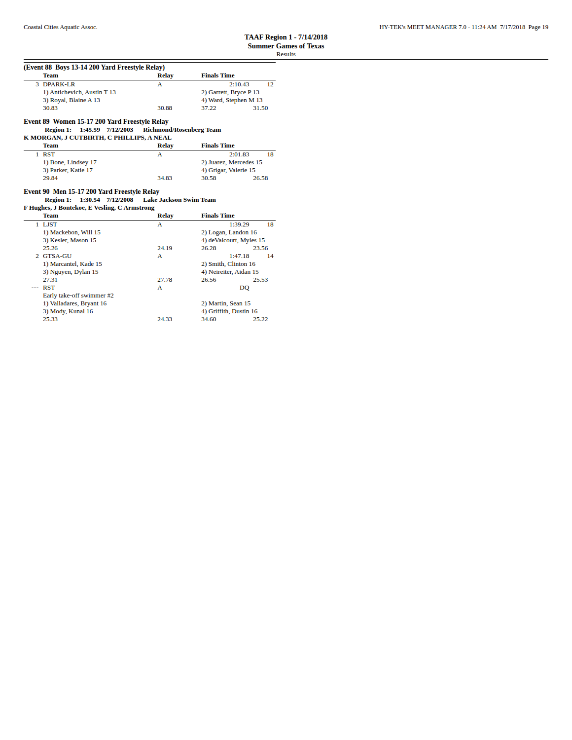Coastal Cities Aquatic Assoc.
HY-TEK's MEET MANAGER 7.0 - 11:24 AM 7/17/2018 Page 19
TAAF Region 1 - 7/14/2018
Summer Games of Texas
Results
(Event 88 Boys 13-14 200 Yard Freestyle Relay)
| | Team | Relay | Finals Time | |
| --- | --- | --- | --- | --- |
| 3 | DPARK-LR | A | 2:10.43 | 12 |
| | 1) Antichevich, Austin T 13 | 2) Garrett, Bryce P 13 |
| | 3) Royal, Blaine A 13 | 4) Ward, Stephen M 13 |
| | 30.83 | 30.88 | 37.22 | 31.50 |
Event 89 Women 15-17 200 Yard Freestyle Relay
Region 1: 1:45.59 7/12/2003 Richmond/Rosenberg Team
K MORGAN, J CUTBIRTH, C PHILLIPS, A NEAL
| | Team | Relay | Finals Time | |
| --- | --- | --- | --- | --- |
| 1 | RST | A | 2:01.83 | 18 |
| | 1) Bone, Lindsey 17 | 2) Juarez, Mercedes 15 |
| | 3) Parker, Katie 17 | 4) Grigar, Valerie 15 |
| | 29.84 | 34.83 | 30.58 | 26.58 |
Event 90 Men 15-17 200 Yard Freestyle Relay
Region 1: 1:30.54 7/12/2008 Lake Jackson Swim Team
F Hughes, J Bontekoe, E Vesling, C Armstrong
| | Team | Relay | Finals Time | |
| --- | --- | --- | --- | --- |
| 1 | LJST | A | 1:39.29 | 18 |
| | 1) Mackebon, Will 15 | 2) Logan, Landon 16 |
| | 3) Kesler, Mason 15 | 4) deValcourt, Myles 15 |
| | 25.26 | 24.19 | 26.28 | 23.56 |
| 2 | GTSA-GU | A | 1:47.18 | 14 |
| | 1) Marcantel, Kade 15 | 2) Smith, Clinton 16 |
| | 3) Nguyen, Dylan 15 | 4) Neireiter, Aidan 15 |
| | 27.31 | 27.78 | 26.56 | 25.53 |
| --- | RST | A | DQ | |
| | Early take-off swimmer #2 |
| | 1) Valladares, Bryant 16 | 2) Martin, Sean 15 |
| | 3) Mody, Kunal 16 | 4) Griffith, Dustin 16 |
| | 25.33 | 24.33 | 34.60 | 25.22 |